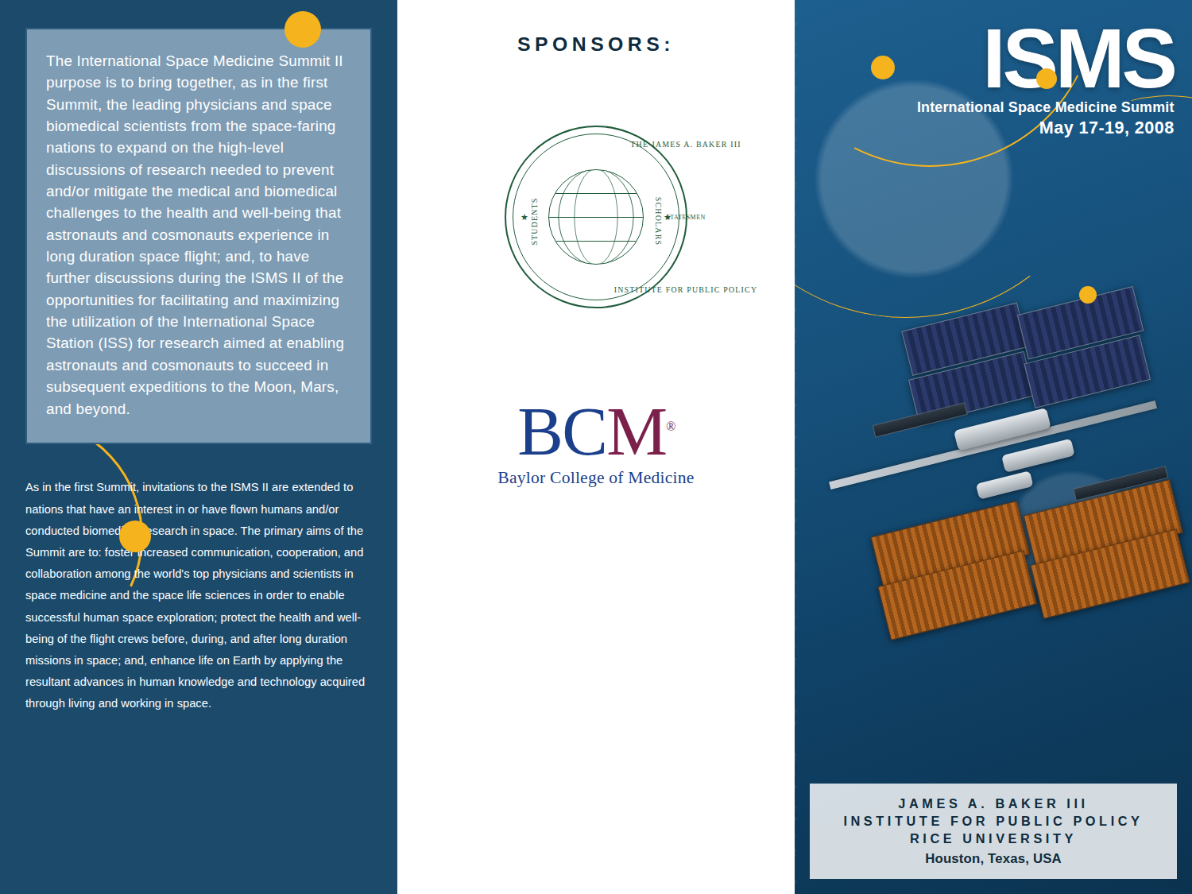The International Space Medicine Summit II purpose is to bring together, as in the first Summit, the leading physicians and space biomedical scientists from the space-faring nations to expand on the high-level discussions of research needed to prevent and/or mitigate the medical and biomedical challenges to the health and well-being that astronauts and cosmonauts experience in long duration space flight; and, to have further discussions during the ISMS II of the opportunities for facilitating and maximizing the utilization of the International Space Station (ISS) for research aimed at enabling astronauts and cosmonauts to succeed in subsequent expeditions to the Moon, Mars, and beyond.
As in the first Summit, invitations to the ISMS II are extended to nations that have an interest in or have flown humans and/or conducted biomedical research in space. The primary aims of the Summit are to: foster increased communication, cooperation, and collaboration among the world's top physicians and scientists in space medicine and the space life sciences in order to enable successful human space exploration; protect the health and well-being of the flight crews before, during, and after long duration missions in space; and, enhance life on Earth by applying the resultant advances in human knowledge and technology acquired through living and working in space.
Sponsors:
The James A. Baker III Institute for Public Policy Students Scholars Statesmen
★ ★
BCM®
Baylor College of Medicine
ISMS
International Space Medicine Summit
May 17-19, 2008
James A. Baker III
Institute for Public Policy
Rice University
Houston, Texas, USA